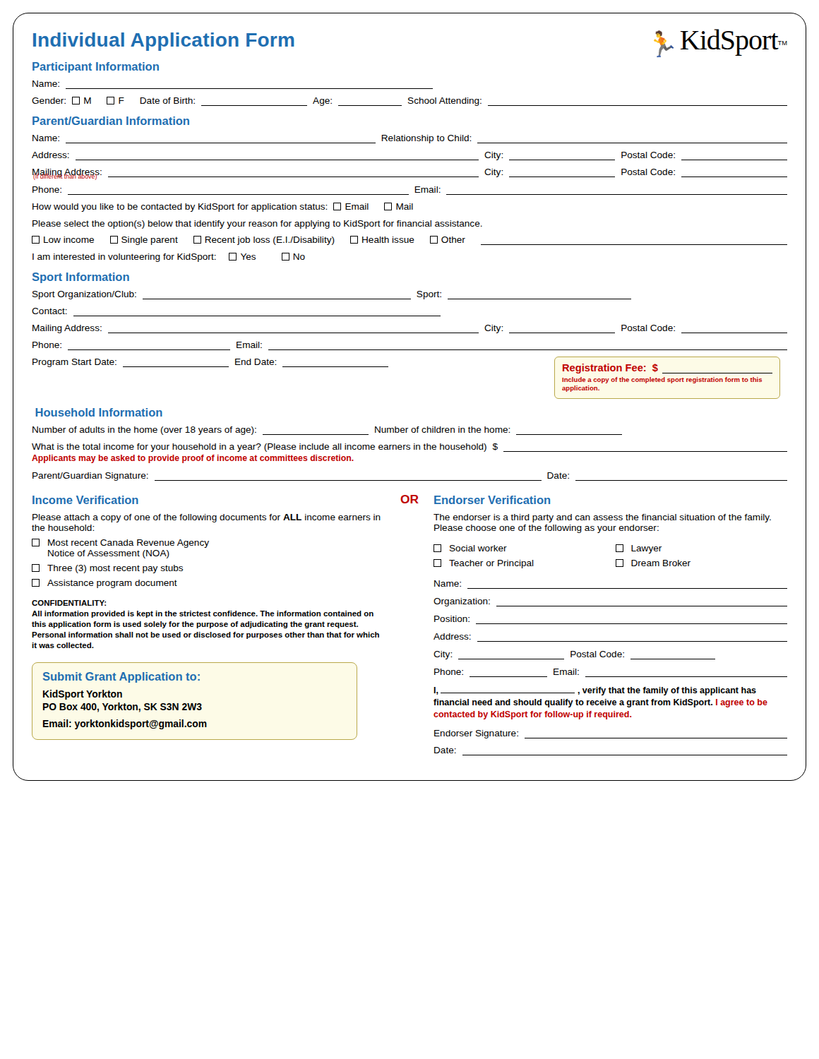🏃KidSportTM
Individual Application Form
Participant Information
Name:
Gender: M F Date of Birth: Age: School Attending:
Parent/Guardian Information
Name: Relationship to Child:
Address: City: Postal Code:
Mailing Address: City: Postal Code:
(if different than above)
Phone: Email:
How would you like to be contacted by KidSport for application status: Email Mail
Please select the option(s) below that identify your reason for applying to KidSport for financial assistance.
Low income Single parent Recent job loss (E.I./Disability) Health issue Other
I am interested in volunteering for KidSport: Yes No
Sport Information
Sport Organization/Club: Sport:
Contact:
Mailing Address: City: Postal Code:
Phone: Email:
Program Start Date: End Date:
Registration Fee: $
Include a copy of the completed sport registration form to this application.
Household Information
Number of adults in the home (over 18 years of age): Number of children in the home:
What is the total income for your household in a year? (Please include all income earners in the household) $
Applicants may be asked to provide proof of income at committees discretion.
Parent/Guardian Signature: Date:
Income Verification
Please attach a copy of one of the following documents for ALL income earners in the household:
Most recent Canada Revenue Agency
Notice of Assessment (NOA)
Three (3) most recent pay stubs
Assistance program document
CONFIDENTIALITY:
All information provided is kept in the strictest confidence. The information contained on this application form is used solely for the purpose of adjudicating the grant request. Personal information shall not be used or disclosed for purposes other than that for which it was collected.
Submit Grant Application to:
KidSport Yorkton
PO Box 400, Yorkton, SK S3N 2W3
Email: yorktonkidsport@gmail.com
OR
Endorser Verification
The endorser is a third party and can assess the financial situation of the family. Please choose one of the following as your endorser:
Social worker
Teacher or Principal
Lawyer
Dream Broker
Name:
Organization:
Position:
Address:
City: Postal Code:
Phone: Email:
I, , verify that the family of this applicant has financial need and should qualify to receive a grant from KidSport. I agree to be contacted by KidSport for follow-up if required.
Endorser Signature:
Date: